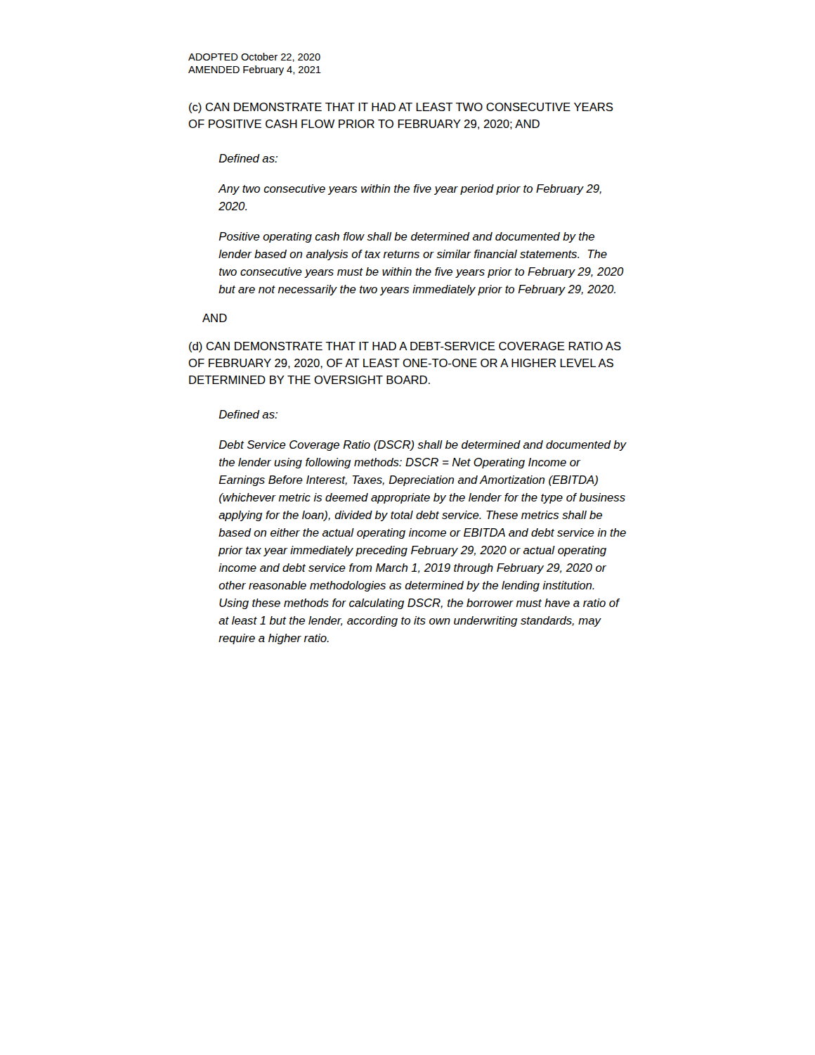ADOPTED October 22, 2020
AMENDED February 4, 2021
(c) CAN DEMONSTRATE THAT IT HAD AT LEAST TWO CONSECUTIVE YEARS OF POSITIVE CASH FLOW PRIOR TO FEBRUARY 29, 2020; AND
Defined as:
Any two consecutive years within the five year period prior to February 29, 2020.
Positive operating cash flow shall be determined and documented by the lender based on analysis of tax returns or similar financial statements. The two consecutive years must be within the five years prior to February 29, 2020 but are not necessarily the two years immediately prior to February 29, 2020.
AND
(d) CAN DEMONSTRATE THAT IT HAD A DEBT-SERVICE COVERAGE RATIO AS OF FEBRUARY 29, 2020, OF AT LEAST ONE-TO-ONE OR A HIGHER LEVEL AS DETERMINED BY THE OVERSIGHT BOARD.
Defined as:
Debt Service Coverage Ratio (DSCR) shall be determined and documented by the lender using following methods: DSCR = Net Operating Income or Earnings Before Interest, Taxes, Depreciation and Amortization (EBITDA) (whichever metric is deemed appropriate by the lender for the type of business applying for the loan), divided by total debt service. These metrics shall be based on either the actual operating income or EBITDA and debt service in the prior tax year immediately preceding February 29, 2020 or actual operating income and debt service from March 1, 2019 through February 29, 2020 or other reasonable methodologies as determined by the lending institution. Using these methods for calculating DSCR, the borrower must have a ratio of at least 1 but the lender, according to its own underwriting standards, may require a higher ratio.